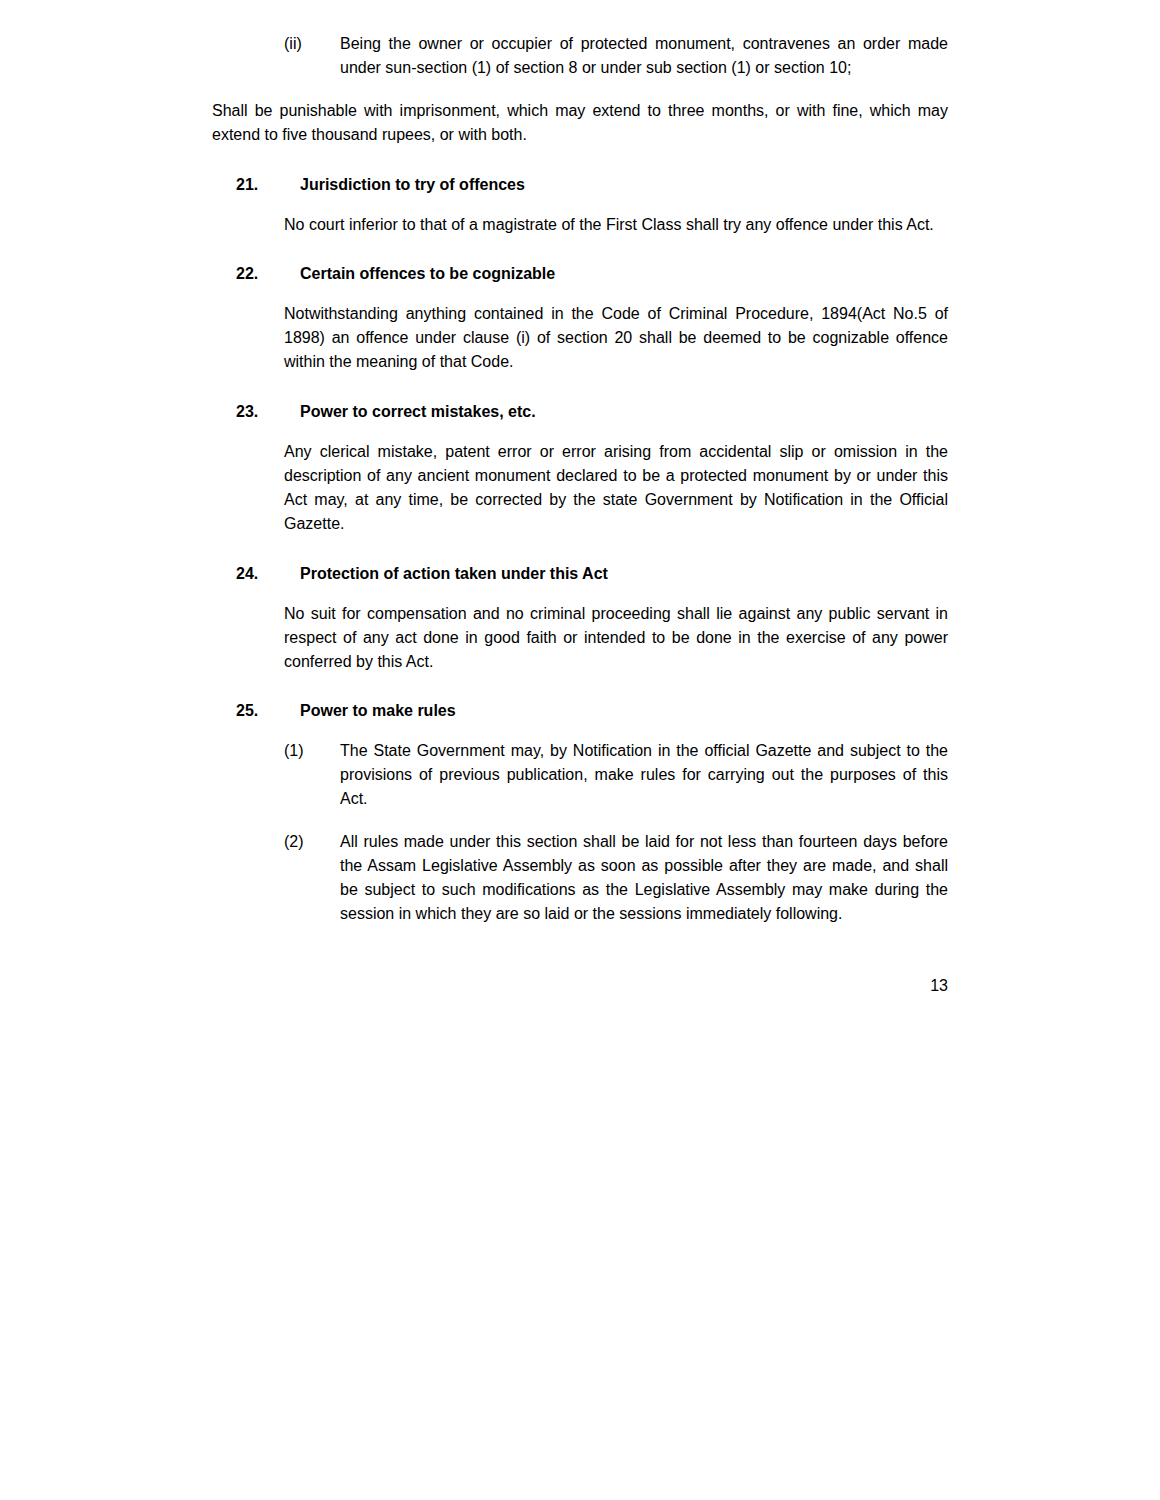(ii)
Being the owner or occupier of protected monument, contravenes an order made under sun-section (1) of section 8 or under sub section (1) or section 10;
Shall be punishable with imprisonment, which may extend to three months, or with fine, which may extend to five thousand rupees, or with both.
21. Jurisdiction to try of offences
No court inferior to that of a magistrate of the First Class shall try any offence under this Act.
22. Certain offences to be cognizable
Notwithstanding anything contained in the Code of Criminal Procedure, 1894(Act No.5 of 1898) an offence under clause (i) of section 20 shall be deemed to be cognizable offence within the meaning of that Code.
23. Power to correct mistakes, etc.
Any clerical mistake, patent error or error arising from accidental slip or omission in the description of any ancient monument declared to be a protected monument by or under this Act may, at any time, be corrected by the state Government by Notification in the Official Gazette.
24. Protection of action taken under this Act
No suit for compensation and no criminal proceeding shall lie against any public servant in respect of any act done in good faith or intended to be done in the exercise of any power conferred by this Act.
25. Power to make rules
(1)
The State Government may, by Notification in the official Gazette and subject to the provisions of previous publication, make rules for carrying out the purposes of this Act.
(2)
All rules made under this section shall be laid for not less than fourteen days before the Assam Legislative Assembly as soon as possible after they are made, and shall be subject to such modifications as the Legislative Assembly may make during the session in which they are so laid or the sessions immediately following.
13